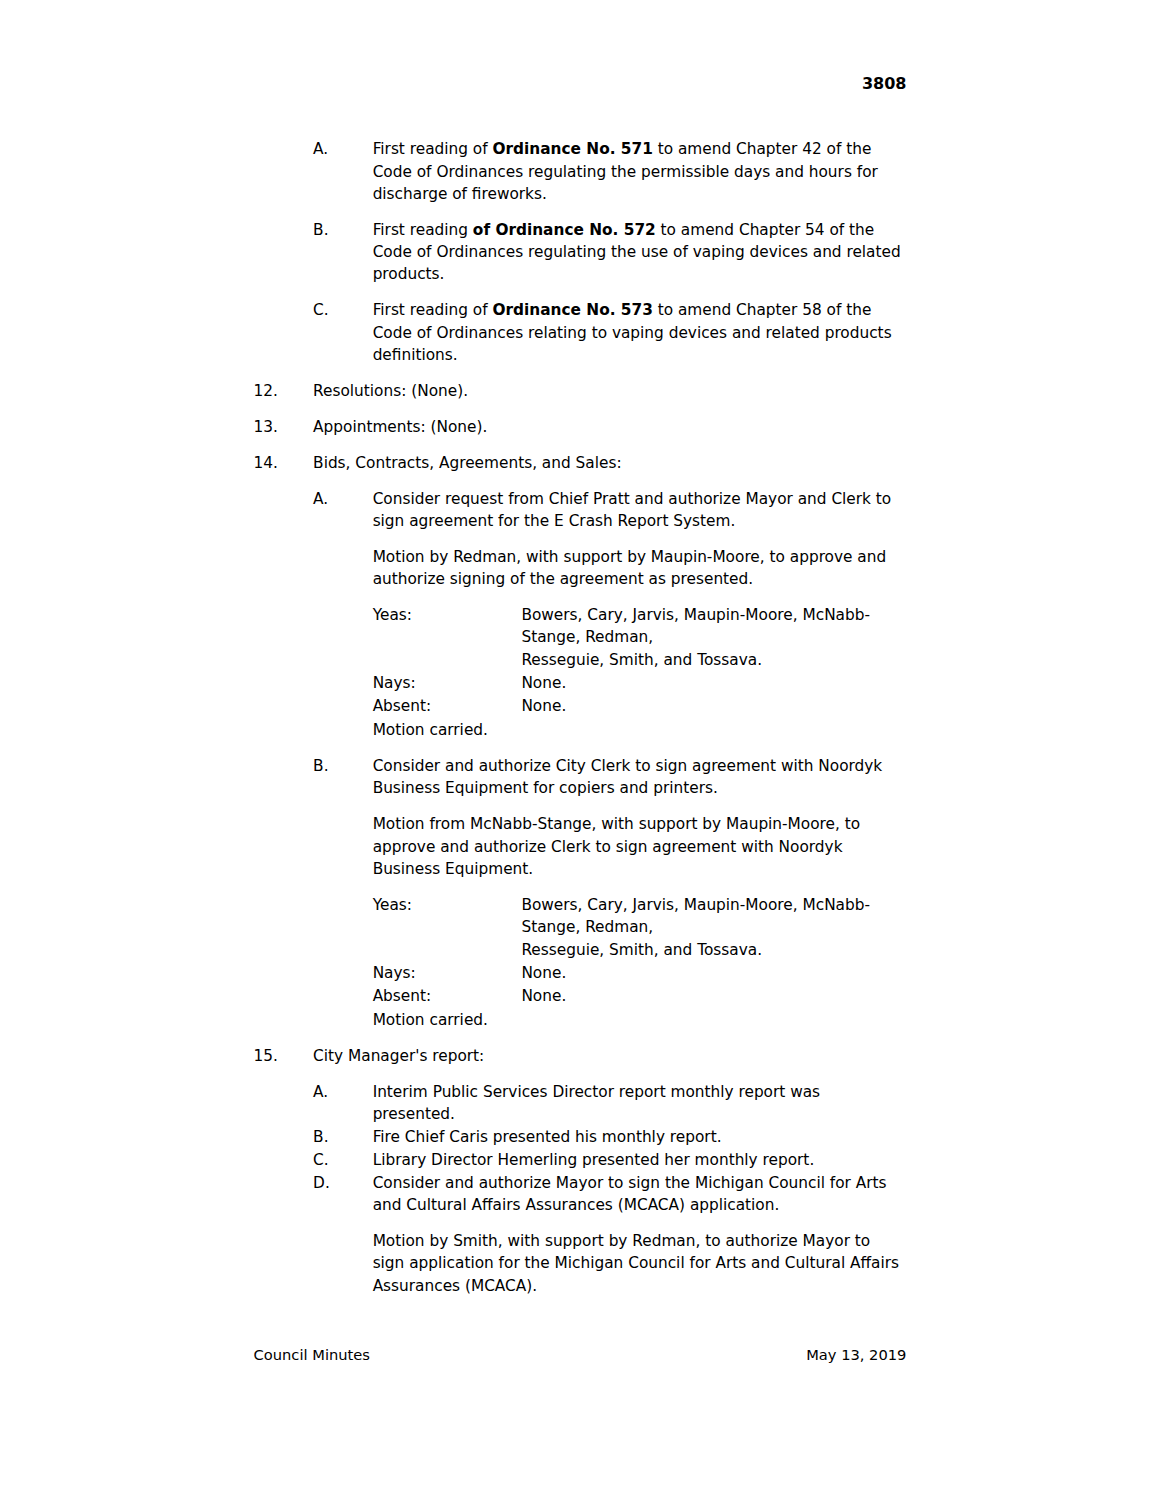3808
A.
First reading of Ordinance No. 571 to amend Chapter 42 of the Code of Ordinances regulating the permissible days and hours for discharge of fireworks.
B.
First reading of Ordinance No. 572 to amend Chapter 54 of the Code of Ordinances regulating the use of vaping devices and related products.
C.
First reading of Ordinance No. 573 to amend Chapter 58 of the Code of Ordinances relating to vaping devices and related products definitions.
12.
Resolutions: (None).
13.
Appointments: (None).
14.
Bids, Contracts, Agreements, and Sales:
A.
Consider request from Chief Pratt and authorize Mayor and Clerk to sign agreement for the E Crash Report System.
Motion by Redman, with support by Maupin-Moore, to approve and authorize signing of the agreement as presented.
| Yeas: | Bowers, Cary, Jarvis, Maupin-Moore, McNabb-Stange, Redman, |
| | Resseguie, Smith, and Tossava. |
| Nays: | None. |
| Absent: | None. |
Motion carried.
B.
Consider and authorize City Clerk to sign agreement with Noordyk Business Equipment for copiers and printers.
Motion from McNabb-Stange, with support by Maupin-Moore, to approve and authorize Clerk to sign agreement with Noordyk Business Equipment.
| Yeas: | Bowers, Cary, Jarvis, Maupin-Moore, McNabb-Stange, Redman, |
| | Resseguie, Smith, and Tossava. |
| Nays: | None. |
| Absent: | None. |
Motion carried.
15.
City Manager's report:
A.
Interim Public Services Director report monthly report was presented.
B.
Fire Chief Caris presented his monthly report.
C.
Library Director Hemerling presented her monthly report.
D.
Consider and authorize Mayor to sign the Michigan Council for Arts and Cultural Affairs Assurances (MCACA) application.
Motion by Smith, with support by Redman, to authorize Mayor to sign application for the Michigan Council for Arts and Cultural Affairs Assurances (MCACA).
Council Minutes
May 13, 2019